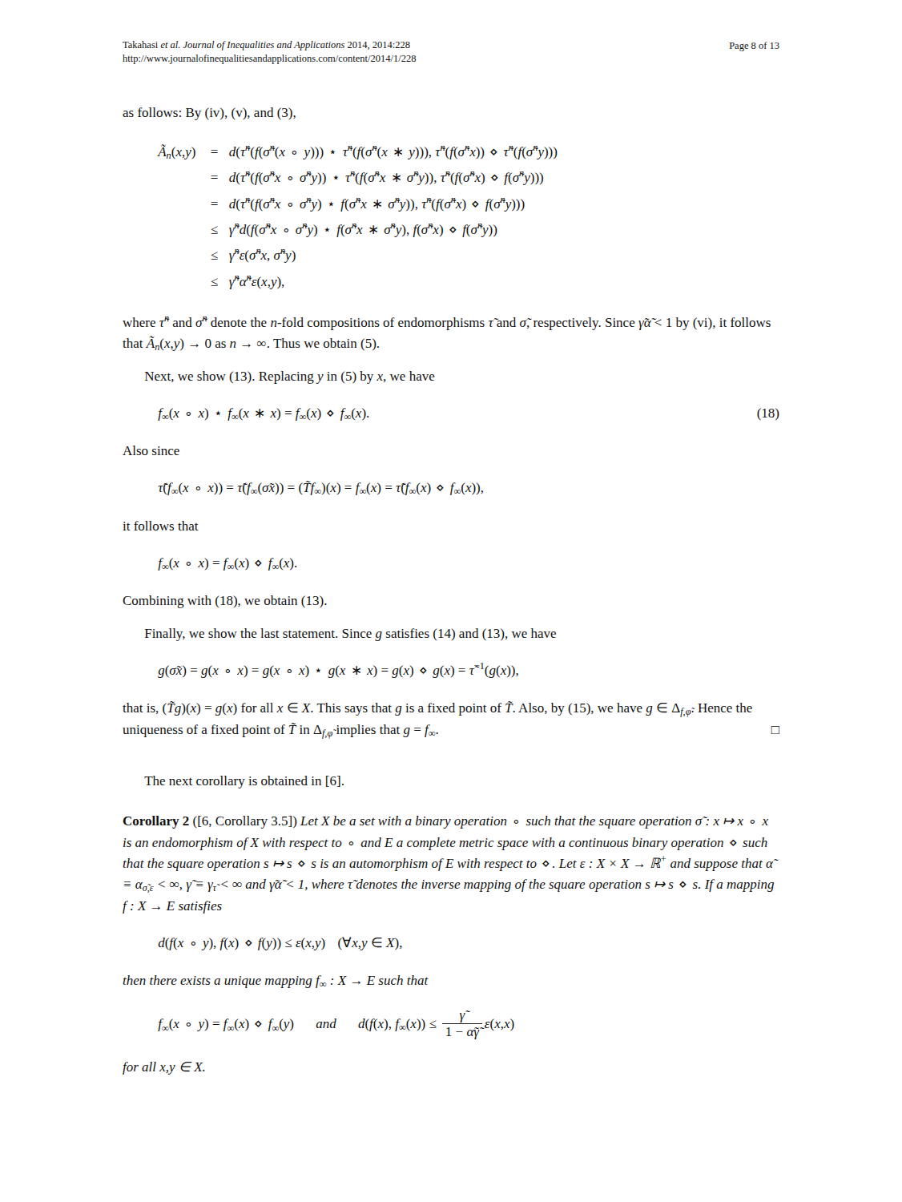Takahasi et al. Journal of Inequalities and Applications 2014, 2014:228
http://www.journalofinequalitiesandapplications.com/content/2014/1/228
Page 8 of 13
as follows: By (iv), (v), and (3),
| Ã n ( x , y ) | = | d ( τ̃ n ( f ( σ̃ n ( x ∘ y ))) ⋆ τ̃ n ( f ( σ̃ n ( x ∗ y ))), τ̃ n ( f ( σ̃ n x )) ⋄ τ̃ n ( f ( σ̃ n y ))) |
| | = | d ( τ̃ n ( f ( σ̃ n x ∘ σ̃ n y )) ⋆ τ̃ n ( f ( σ̃ n x ∗ σ̃ n y )), τ̃ n ( f ( σ̃ n x ) ⋄ f ( σ̃ n y ))) |
| | = | d ( τ̃ n ( f ( σ̃ n x ∘ σ̃ n y ) ⋆ f ( σ̃ n x ∗ σ̃ n y )), τ̃ n ( f ( σ̃ n x ) ⋄ f ( σ̃ n y ))) |
| | ≤ | γ̃ n d ( f ( σ̃ n x ∘ σ̃ n y ) ⋆ f ( σ̃ n x ∗ σ̃ n y ), f ( σ̃ n x ) ⋄ f ( σ̃ n y )) |
| | ≤ | γ̃ n ε ( σ̃ n x , σ̃ n y ) |
| | ≤ | γ̃ n α̃ n ε ( x , y ), |
where τ̃n and σ̃n denote the n-fold compositions of endomorphisms τ̃ and σ̃, respectively. Since γ̃α̃ < 1 by (vi), it follows that Ãn(x,y) → 0 as n → ∞. Thus we obtain (5).
Next, we show (13). Replacing y in (5) by x, we have
(18) f∞(x ∘ x) ⋆ f∞(x ∗ x) = f∞(x) ⋄ f∞(x).
Also since
τ̃(f∞(x ∘ x)) = τ̃(f∞(σ̃x)) = (T̃f∞)(x) = f∞(x) = τ̃(f∞(x) ⋄ f∞(x)),
it follows that
f∞(x ∘ x) = f∞(x) ⋄ f∞(x).
Combining with (18), we obtain (13).
Finally, we show the last statement. Since g satisfies (14) and (13), we have
g(σ̃x) = g(x ∘ x) = g(x ∘ x) ⋆ g(x ∗ x) = g(x) ⋄ g(x) = τ̃−1(g(x)),
that is, (T̃g)(x) = g(x) for all x ∈ X. This says that g is a fixed point of T̃. Also, by (15), we have g ∈ Δf,φ̃. Hence the uniqueness of a fixed point of T̃ in Δf,φ̃ implies that g = f∞.□
The next corollary is obtained in [6].
Corollary 2 ([6, Corollary 3.5]) Let X be a set with a binary operation ∘ such that the square operation σ̃ : x ↦ x ∘ x is an endomorphism of X with respect to ∘ and E a complete metric space with a continuous binary operation ⋄ such that the square operation s ↦ s ⋄ s is an automorphism of E with respect to ⋄. Let ε : X × X → ℝ+ and suppose that α̃ ≡ ασ̃,ε < ∞, γ̃ ≡ γτ̃ < ∞ and γ̃α̃ < 1, where τ̃ denotes the inverse mapping of the square operation s ↦ s ⋄ s. If a mapping f : X → E satisfies
d(f(x ∘ y), f(x) ⋄ f(y)) ≤ ε(x,y)(∀x,y ∈ X),
then there exists a unique mapping f∞ : X → E such that
f∞(x ∘ y) = f∞(x) ⋄ f∞(y)and d(f(x), f∞(x)) ≤ γ̃1 − α̃γ̃ε(x,x)
for all x,y ∈ X.